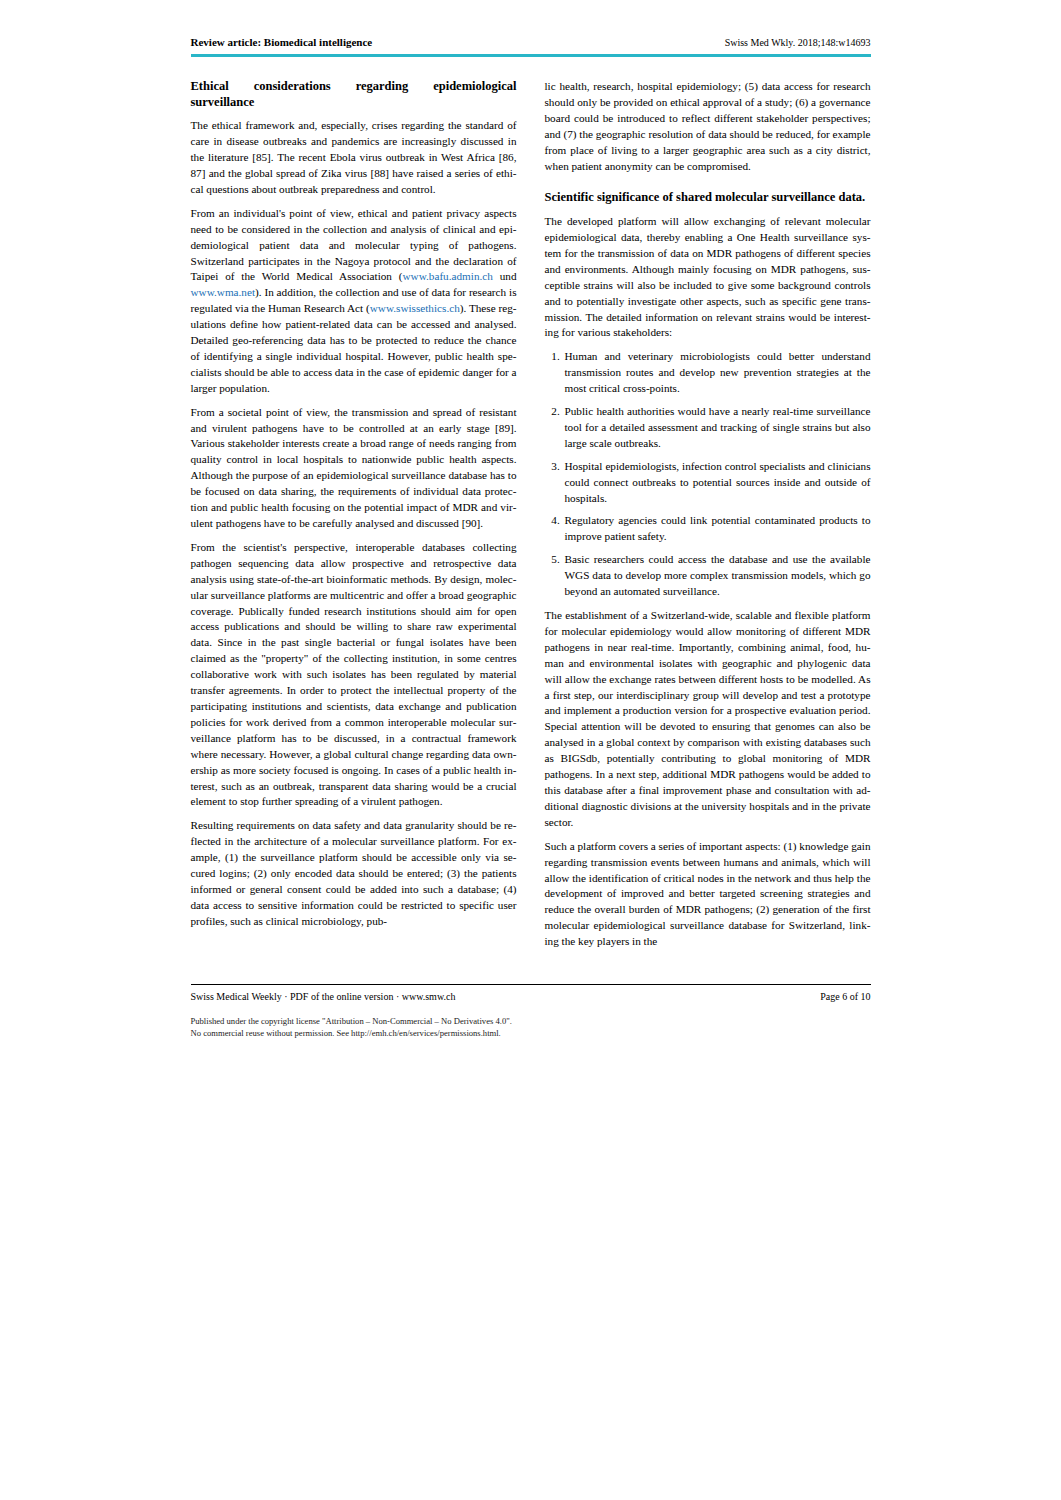Review article: Biomedical intelligence
Swiss Med Wkly. 2018;148:w14693
Ethical considerations regarding epidemiological surveillance
The ethical framework and, especially, crises regarding the standard of care in disease outbreaks and pandemics are increasingly discussed in the literature [85]. The recent Ebola virus outbreak in West Africa [86, 87] and the global spread of Zika virus [88] have raised a series of ethical questions about outbreak preparedness and control.
From an individual's point of view, ethical and patient privacy aspects need to be considered in the collection and analysis of clinical and epidemiological patient data and molecular typing of pathogens. Switzerland participates in the Nagoya protocol and the declaration of Taipei of the World Medical Association (www.bafu.admin.ch und www.wma.net). In addition, the collection and use of data for research is regulated via the Human Research Act (www.swissethics.ch). These regulations define how patient-related data can be accessed and analysed. Detailed geo-referencing data has to be protected to reduce the chance of identifying a single individual hospital. However, public health specialists should be able to access data in the case of epidemic danger for a larger population.
From a societal point of view, the transmission and spread of resistant and virulent pathogens have to be controlled at an early stage [89]. Various stakeholder interests create a broad range of needs ranging from quality control in local hospitals to nationwide public health aspects. Although the purpose of an epidemiological surveillance database has to be focused on data sharing, the requirements of individual data protection and public health focusing on the potential impact of MDR and virulent pathogens have to be carefully analysed and discussed [90].
From the scientist's perspective, interoperable databases collecting pathogen sequencing data allow prospective and retrospective data analysis using state-of-the-art bioinformatic methods. By design, molecular surveillance platforms are multicentric and offer a broad geographic coverage. Publically funded research institutions should aim for open access publications and should be willing to share raw experimental data. Since in the past single bacterial or fungal isolates have been claimed as the "property" of the collecting institution, in some centres collaborative work with such isolates has been regulated by material transfer agreements. In order to protect the intellectual property of the participating institutions and scientists, data exchange and publication policies for work derived from a common interoperable molecular surveillance platform has to be discussed, in a contractual framework where necessary. However, a global cultural change regarding data ownership as more society focused is ongoing. In cases of a public health interest, such as an outbreak, transparent data sharing would be a crucial element to stop further spreading of a virulent pathogen.
Resulting requirements on data safety and data granularity should be reflected in the architecture of a molecular surveillance platform. For example, (1) the surveillance platform should be accessible only via secured logins; (2) only encoded data should be entered; (3) the patients informed or general consent could be added into such a database; (4) data access to sensitive information could be restricted to specific user profiles, such as clinical microbiology, pub-
lic health, research, hospital epidemiology; (5) data access for research should only be provided on ethical approval of a study; (6) a governance board could be introduced to reflect different stakeholder perspectives; and (7) the geographic resolution of data should be reduced, for example from place of living to a larger geographic area such as a city district, when patient anonymity can be compromised.
Scientific significance of shared molecular surveillance data.
The developed platform will allow exchanging of relevant molecular epidemiological data, thereby enabling a One Health surveillance system for the transmission of data on MDR pathogens of different species and environments. Although mainly focusing on MDR pathogens, susceptible strains will also be included to give some background controls and to potentially investigate other aspects, such as specific gene transmission. The detailed information on relevant strains would be interesting for various stakeholders:
Human and veterinary microbiologists could better understand transmission routes and develop new prevention strategies at the most critical cross-points.
Public health authorities would have a nearly real-time surveillance tool for a detailed assessment and tracking of single strains but also large scale outbreaks.
Hospital epidemiologists, infection control specialists and clinicians could connect outbreaks to potential sources inside and outside of hospitals.
Regulatory agencies could link potential contaminated products to improve patient safety.
Basic researchers could access the database and use the available WGS data to develop more complex transmission models, which go beyond an automated surveillance.
The establishment of a Switzerland-wide, scalable and flexible platform for molecular epidemiology would allow monitoring of different MDR pathogens in near real-time. Importantly, combining animal, food, human and environmental isolates with geographic and phylogenic data will allow the exchange rates between different hosts to be modelled. As a first step, our interdisciplinary group will develop and test a prototype and implement a production version for a prospective evaluation period. Special attention will be devoted to ensuring that genomes can also be analysed in a global context by comparison with existing databases such as BIGSdb, potentially contributing to global monitoring of MDR pathogens. In a next step, additional MDR pathogens would be added to this database after a final improvement phase and consultation with additional diagnostic divisions at the university hospitals and in the private sector.
Such a platform covers a series of important aspects: (1) knowledge gain regarding transmission events between humans and animals, which will allow the identification of critical nodes in the network and thus help the development of improved and better targeted screening strategies and reduce the overall burden of MDR pathogens; (2) generation of the first molecular epidemiological surveillance database for Switzerland, linking the key players in the
Swiss Medical Weekly · PDF of the online version · www.smw.ch
Page 6 of 10
Published under the copyright license "Attribution – Non-Commercial – No Derivatives 4.0".
No commercial reuse without permission. See http://emh.ch/en/services/permissions.html.